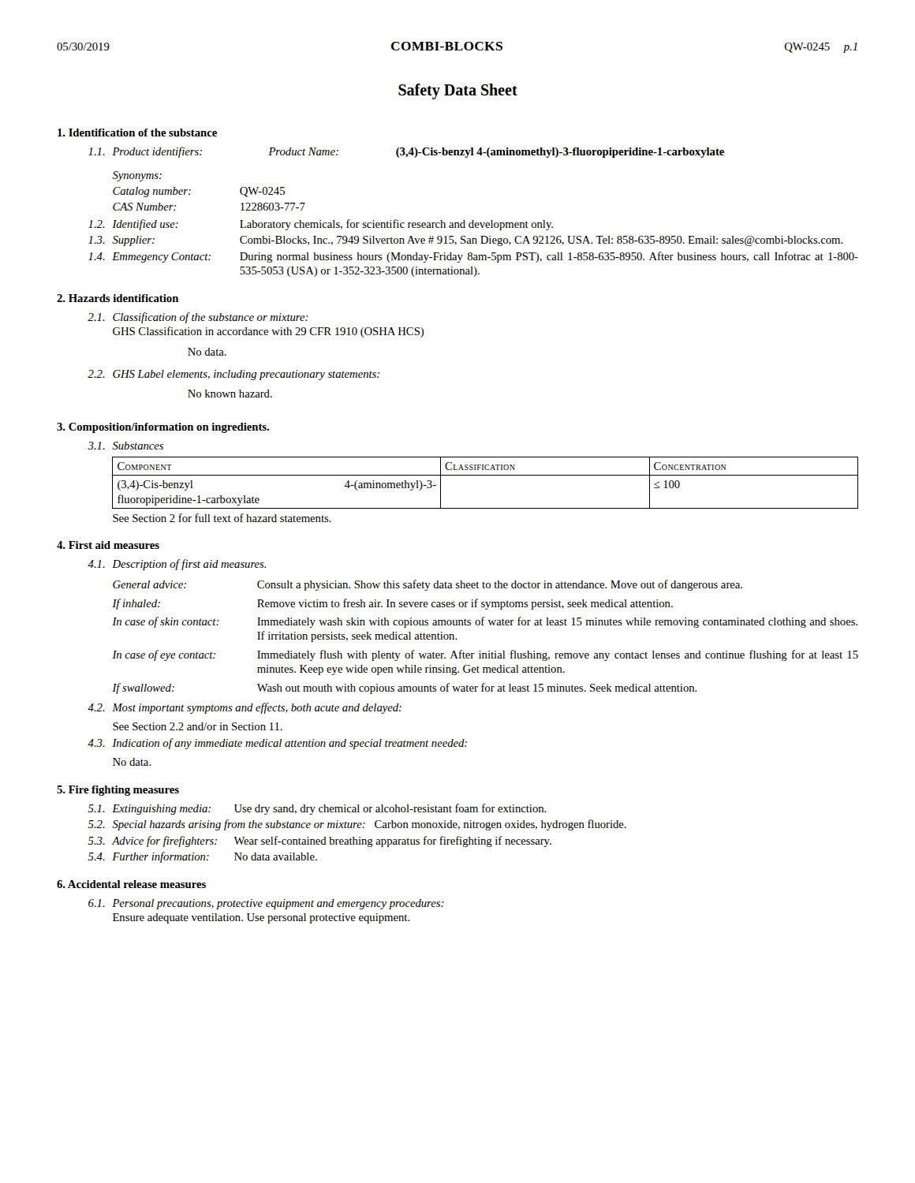05/30/2019
COMBI-BLOCKS
QW-0245p.1
Safety Data Sheet
1. Identification of the substance
1.1.
Product identifiers:
Product Name: (3,4)-Cis-benzyl 4-(aminomethyl)-3-fluoropiperidine-1-carboxylate
Synonyms:
Catalog number:
QW-0245
CAS Number:
1228603-77-7
1.2.
Identified use: Laboratory chemicals, for scientific research and development only.
1.3.
Supplier: Combi-Blocks, Inc., 7949 Silverton Ave # 915, San Diego, CA 92126, USA. Tel: 858-635-8950. Email: sales@combi-blocks.com.
1.4.
Emmegency Contact: During normal business hours (Monday-Friday 8am-5pm PST), call 1-858-635-8950. After business hours, call Infotrac at 1-800-535-5053 (USA) or 1-352-323-3500 (international).
2. Hazards identification
2.1.
Classification of the substance or mixture:
GHS Classification in accordance with 29 CFR 1910 (OSHA HCS)
No data.
2.2.
GHS Label elements, including precautionary statements:
No known hazard.
3. Composition/information on ingredients.
3.1.
Substances
| Component | Classification | Concentration |
| --- | --- | --- |
| (3,4)-Cis-benzyl 4-(aminomethyl)-3- fluoropiperidine-1-carboxylate | | ≤ 100 |
See Section 2 for full text of hazard statements.
4. First aid measures
4.1.
Description of first aid measures.
General advice:
Consult a physician. Show this safety data sheet to the doctor in attendance. Move out of dangerous area.
If inhaled:
Remove victim to fresh air. In severe cases or if symptoms persist, seek medical attention.
In case of skin contact:
Immediately wash skin with copious amounts of water for at least 15 minutes while removing contaminated clothing and shoes. If irritation persists, seek medical attention.
In case of eye contact:
Immediately flush with plenty of water. After initial flushing, remove any contact lenses and continue flushing for at least 15 minutes. Keep eye wide open while rinsing. Get medical attention.
If swallowed:
Wash out mouth with copious amounts of water for at least 15 minutes. Seek medical attention.
4.2.
Most important symptoms and effects, both acute and delayed:
See Section 2.2 and/or in Section 11.
4.3.
Indication of any immediate medical attention and special treatment needed:
No data.
5. Fire fighting measures
5.1.
Extinguishing media: Use dry sand, dry chemical or alcohol-resistant foam for extinction.
5.2.
Special hazards arising from the substance or mixture: Carbon monoxide, nitrogen oxides, hydrogen fluoride.
5.3.
Advice for firefighters: Wear self-contained breathing apparatus for firefighting if necessary.
5.4.
Further information: No data available.
6. Accidental release measures
6.1.
Personal precautions, protective equipment and emergency procedures:
Ensure adequate ventilation. Use personal protective equipment.